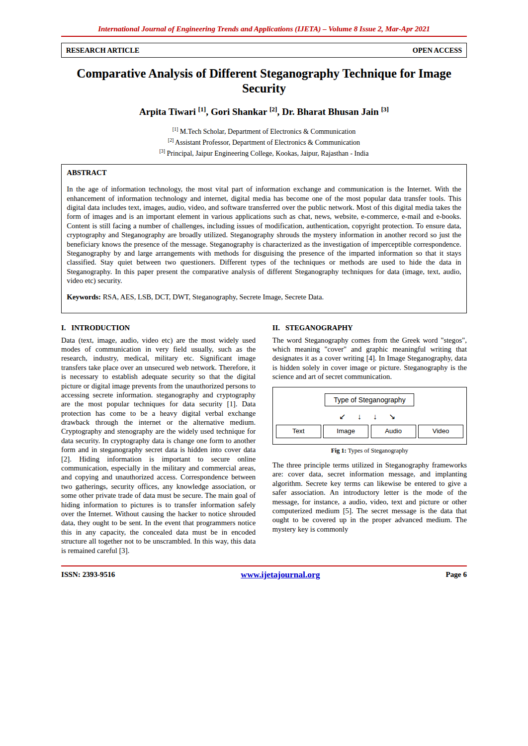International Journal of Engineering Trends and Applications (IJETA) – Volume 8 Issue 2, Mar-Apr 2021
RESEARCH ARTICLE OPEN ACCESS
Comparative Analysis of Different Steganography Technique for Image Security
Arpita Tiwari [1], Gori Shankar [2], Dr. Bharat Bhusan Jain [3]
[1] M.Tech Scholar, Department of Electronics & Communication
[2] Assistant Professor, Department of Electronics & Communication
[3] Principal, Jaipur Engineering College, Kookas, Jaipur, Rajasthan - India
ABSTRACT
In the age of information technology, the most vital part of information exchange and communication is the Internet. With the enhancement of information technology and internet, digital media has become one of the most popular data transfer tools. This digital data includes text, images, audio, video, and software transferred over the public network. Most of this digital media takes the form of images and is an important element in various applications such as chat, news, website, e-commerce, e-mail and e-books. Content is still facing a number of challenges, including issues of modification, authentication, copyright protection. To ensure data, cryptography and Steganography are broadly utilized. Steganography shrouds the mystery information in another record so just the beneficiary knows the presence of the message. Steganography is characterized as the investigation of imperceptible correspondence. Steganography by and large arrangements with methods for disguising the presence of the imparted information so that it stays classified. Stay quiet between two questioners. Different types of the techniques or methods are used to hide the data in Steganography. In this paper present the comparative analysis of different Steganography techniques for data (image, text, audio, video etc) security.
Keywords: RSA, AES, LSB, DCT, DWT, Steganography, Secrete Image, Secrete Data.
I. INTRODUCTION
Data (text, image, audio, video etc) are the most widely used modes of communication in very field usually, such as the research, industry, medical, military etc. Significant image transfers take place over an unsecured web network. Therefore, it is necessary to establish adequate security so that the digital picture or digital image prevents from the unauthorized persons to accessing secrete information. steganography and cryptography are the most popular techniques for data security [1]. Data protection has come to be a heavy digital verbal exchange drawback through the internet or the alternative medium. Cryptography and stenography are the widely used technique for data security. In cryptography data is change one form to another form and in steganography secret data is hidden into cover data [2]. Hiding information is important to secure online communication, especially in the military and commercial areas, and copying and unauthorized access. Correspondence between two gatherings, security offices, any knowledge association, or some other private trade of data must be secure. The main goal of hiding information to pictures is to transfer information safely over the Internet. Without causing the hacker to notice shrouded data, they ought to be sent. In the event that programmers notice this in any capacity, the concealed data must be in encoded structure all together not to be unscrambled. In this way, this data is remained careful [3].
II. STEGANOGRAPHY
The word Steganography comes from the Greek word "stegos", which meaning "cover" and graphic meaningful writing that designates it as a cover writing [4]. In Image Steganography, data is hidden solely in cover image or picture. Steganography is the science and art of secret communication.
Type of Steganography
↙ ↓ ↓ ↘
Text Image Audio Video
Fig 1: Types of Steganography
The three principle terms utilized in Steganography frameworks are: cover data, secret information message, and implanting algorithm. Secrete key terms can likewise be entered to give a safer association. An introductory letter is the mode of the message, for instance, a audio, video, text and picture or other computerized medium [5]. The secret message is the data that ought to be covered up in the proper advanced medium. The mystery key is commonly
ISSN: 2393-9516 www.ijetajournal.org Page 6